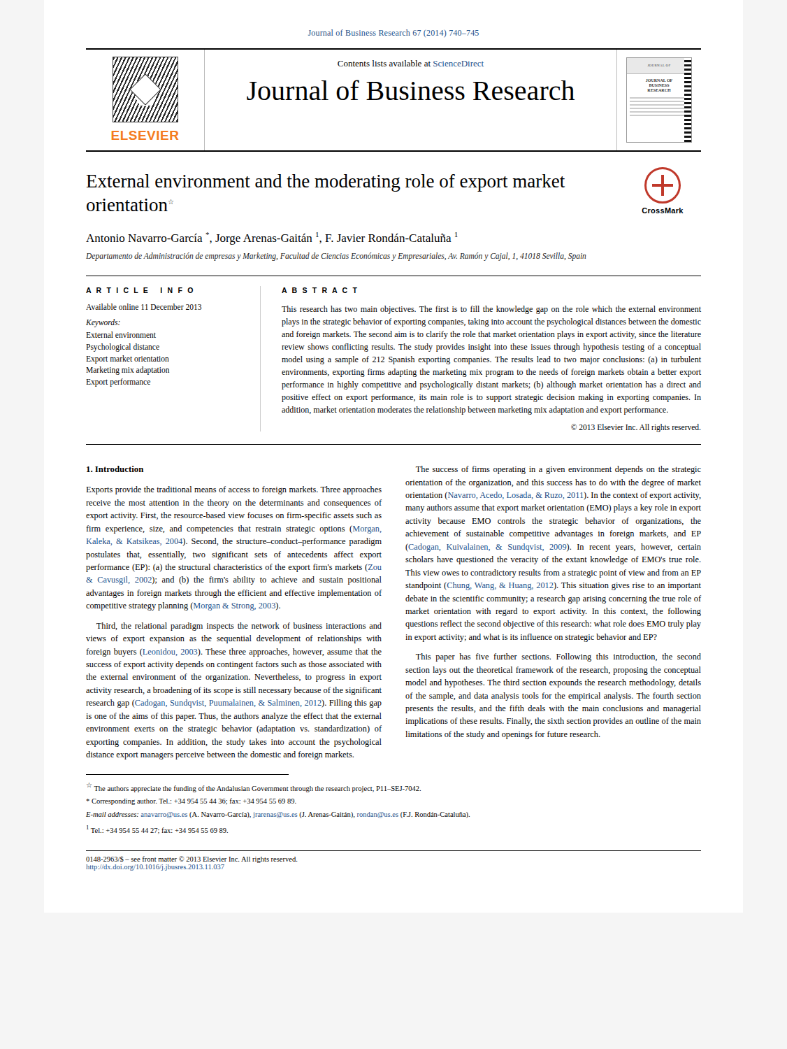Journal of Business Research 67 (2014) 740–745
ELSEVIER
Contents lists available at ScienceDirect
Journal of Business Research
JOURNAL OF
JOURNAL OF
BUSINESS
RESEARCH
CrossMark
External environment and the moderating role of export market orientation☆
Antonio Navarro-García *, Jorge Arenas-Gaitán 1, F. Javier Rondán-Cataluña 1
Departamento de Administración de empresas y Marketing, Facultad de Ciencias Económicas y Empresariales, Av. Ramón y Cajal, 1, 41018 Sevilla, Spain
A R T I C L E I N F O
Available online 11 December 2013
Keywords:
External environment
Psychological distance
Export market orientation
Marketing mix adaptation
Export performance
A B S T R A C T
This research has two main objectives. The first is to fill the knowledge gap on the role which the external environment plays in the strategic behavior of exporting companies, taking into account the psychological distances between the domestic and foreign markets. The second aim is to clarify the role that market orientation plays in export activity, since the literature review shows conflicting results. The study provides insight into these issues through hypothesis testing of a conceptual model using a sample of 212 Spanish exporting companies. The results lead to two major conclusions: (a) in turbulent environments, exporting firms adapting the marketing mix program to the needs of foreign markets obtain a better export performance in highly competitive and psychologically distant markets; (b) although market orientation has a direct and positive effect on export performance, its main role is to support strategic decision making in exporting companies. In addition, market orientation moderates the relationship between marketing mix adaptation and export performance.
© 2013 Elsevier Inc. All rights reserved.
1. Introduction
Exports provide the traditional means of access to foreign markets. Three approaches receive the most attention in the theory on the determinants and consequences of export activity. First, the resource-based view focuses on firm-specific assets such as firm experience, size, and competencies that restrain strategic options (Morgan, Kaleka, & Katsikeas, 2004). Second, the structure–conduct–performance paradigm postulates that, essentially, two significant sets of antecedents affect export performance (EP): (a) the structural characteristics of the export firm's markets (Zou & Cavusgil, 2002); and (b) the firm's ability to achieve and sustain positional advantages in foreign markets through the efficient and effective implementation of competitive strategy planning (Morgan & Strong, 2003).
Third, the relational paradigm inspects the network of business interactions and views of export expansion as the sequential development of relationships with foreign buyers (Leonidou, 2003). These three approaches, however, assume that the success of export activity depends on contingent factors such as those associated with the external environment of the organization. Nevertheless, to progress in export activity research, a broadening of its scope is still necessary because of the significant research gap (Cadogan, Sundqvist, Puumalainen, & Salminen, 2012). Filling this gap is one of the aims of this paper. Thus, the authors analyze the effect that the external environment exerts on the strategic behavior (adaptation vs. standardization) of exporting companies. In addition, the study takes into account the psychological distance export managers perceive between the domestic and foreign markets.
The success of firms operating in a given environment depends on the strategic orientation of the organization, and this success has to do with the degree of market orientation (Navarro, Acedo, Losada, & Ruzo, 2011). In the context of export activity, many authors assume that export market orientation (EMO) plays a key role in export activity because EMO controls the strategic behavior of organizations, the achievement of sustainable competitive advantages in foreign markets, and EP (Cadogan, Kuivalainen, & Sundqvist, 2009). In recent years, however, certain scholars have questioned the veracity of the extant knowledge of EMO's true role. This view owes to contradictory results from a strategic point of view and from an EP standpoint (Chung, Wang, & Huang, 2012). This situation gives rise to an important debate in the scientific community; a research gap arising concerning the true role of market orientation with regard to export activity. In this context, the following questions reflect the second objective of this research: what role does EMO truly play in export activity; and what is its influence on strategic behavior and EP?
This paper has five further sections. Following this introduction, the second section lays out the theoretical framework of the research, proposing the conceptual model and hypotheses. The third section expounds the research methodology, details of the sample, and data analysis tools for the empirical analysis. The fourth section presents the results, and the fifth deals with the main conclusions and managerial implications of these results. Finally, the sixth section provides an outline of the main limitations of the study and openings for future research.
☆ The authors appreciate the funding of the Andalusian Government through the research project, P11–SEJ-7042.
* Corresponding author. Tel.: +34 954 55 44 36; fax: +34 954 55 69 89.
E-mail addresses: anavarro@us.es (A. Navarro-García), jrarenas@us.es (J. Arenas-Gaitán), rondan@us.es (F.J. Rondán-Cataluña).
1 Tel.: +34 954 55 44 27; fax: +34 954 55 69 89.
0148-2963/$ – see front matter © 2013 Elsevier Inc. All rights reserved.
http://dx.doi.org/10.1016/j.jbusres.2013.11.037